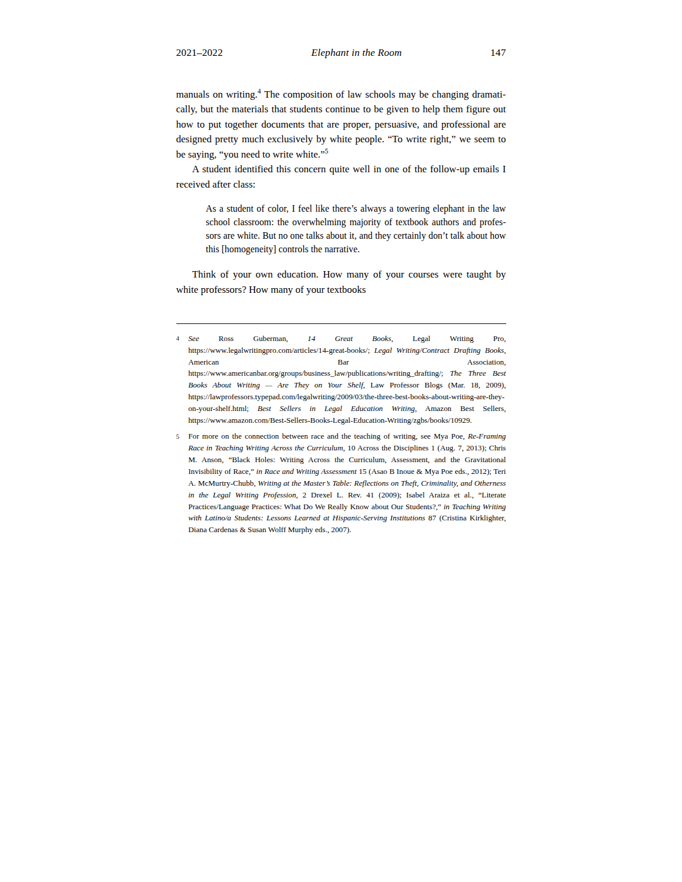2021–2022 Elephant in the Room 147
manuals on writing.4 The composition of law schools may be changing dramatically, but the materials that students continue to be given to help them figure out how to put together documents that are proper, persuasive, and professional are designed pretty much exclusively by white people. “To write right,” we seem to be saying, “you need to write white.”5
A student identified this concern quite well in one of the follow-up emails I received after class:
As a student of color, I feel like there’s always a towering elephant in the law school classroom: the overwhelming majority of textbook authors and professors are white. But no one talks about it, and they certainly don’t talk about how this [homogeneity] controls the narrative.
Think of your own education. How many of your courses were taught by white professors? How many of your textbooks
4
See Ross Guberman, 14 Great Books, Legal Writing Pro, https://www.legalwritingpro.com/articles/14-great-books/; Legal Writing/Contract Drafting Books, American Bar Association, https://www.americanbar.org/groups/business_law/publications/writing_drafting/; The Three Best Books About Writing — Are They on Your Shelf, Law Professor Blogs (Mar. 18, 2009), https://lawprofessors.typepad.com/legalwriting/2009/03/the-three-best-books-about-writing-are-they-on-your-shelf.html; Best Sellers in Legal Education Writing, Amazon Best Sellers, https://www.amazon.com/Best-Sellers-Books-Legal-Education-Writing/zgbs/books/10929.
5
For more on the connection between race and the teaching of writing, see Mya Poe, Re-Framing Race in Teaching Writing Across the Curriculum, 10 Across the Disciplines 1 (Aug. 7, 2013); Chris M. Anson, “Black Holes: Writing Across the Curriculum, Assessment, and the Gravitational Invisibility of Race,” in Race and Writing Assessment 15 (Asao B Inoue & Mya Poe eds., 2012); Teri A. McMurtry-Chubb, Writing at the Master’s Table: Reflections on Theft, Criminality, and Otherness in the Legal Writing Profession, 2 Drexel L. Rev. 41 (2009); Isabel Araiza et al., “Literate Practices/Language Practices: What Do We Really Know about Our Students?,” in Teaching Writing with Latino/a Students: Lessons Learned at Hispanic-Serving Institutions 87 (Cristina Kirklighter, Diana Cardenas & Susan Wolff Murphy eds., 2007).